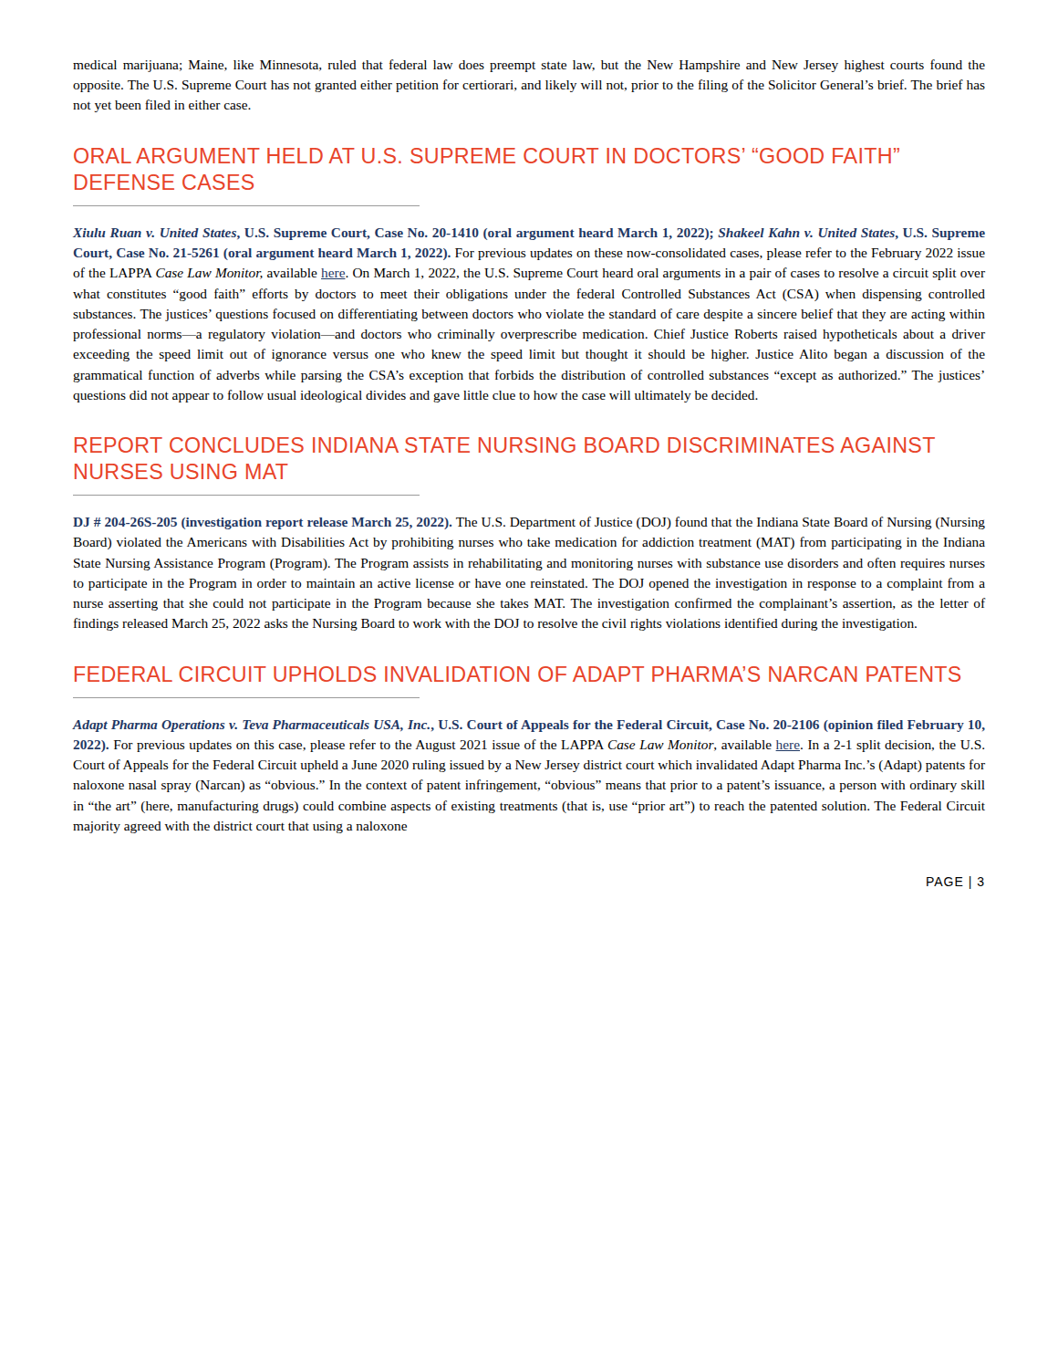medical marijuana; Maine, like Minnesota, ruled that federal law does preempt state law, but the New Hampshire and New Jersey highest courts found the opposite. The U.S. Supreme Court has not granted either petition for certiorari, and likely will not, prior to the filing of the Solicitor General’s brief. The brief has not yet been filed in either case.
Oral Argument Held at U.S. Supreme Court in Doctors’ “Good Faith” Defense Cases
Xiulu Ruan v. United States, U.S. Supreme Court, Case No. 20-1410 (oral argument heard March 1, 2022); Shakeel Kahn v. United States, U.S. Supreme Court, Case No. 21-5261 (oral argument heard March 1, 2022). For previous updates on these now-consolidated cases, please refer to the February 2022 issue of the LAPPA Case Law Monitor, available here. On March 1, 2022, the U.S. Supreme Court heard oral arguments in a pair of cases to resolve a circuit split over what constitutes “good faith” efforts by doctors to meet their obligations under the federal Controlled Substances Act (CSA) when dispensing controlled substances. The justices’ questions focused on differentiating between doctors who violate the standard of care despite a sincere belief that they are acting within professional norms—a regulatory violation—and doctors who criminally overprescribe medication. Chief Justice Roberts raised hypotheticals about a driver exceeding the speed limit out of ignorance versus one who knew the speed limit but thought it should be higher. Justice Alito began a discussion of the grammatical function of adverbs while parsing the CSA’s exception that forbids the distribution of controlled substances “except as authorized.” The justices’ questions did not appear to follow usual ideological divides and gave little clue to how the case will ultimately be decided.
Report Concludes Indiana State Nursing Board Discriminates Against Nurses Using MAT
DJ # 204-26S-205 (investigation report release March 25, 2022). The U.S. Department of Justice (DOJ) found that the Indiana State Board of Nursing (Nursing Board) violated the Americans with Disabilities Act by prohibiting nurses who take medication for addiction treatment (MAT) from participating in the Indiana State Nursing Assistance Program (Program). The Program assists in rehabilitating and monitoring nurses with substance use disorders and often requires nurses to participate in the Program in order to maintain an active license or have one reinstated. The DOJ opened the investigation in response to a complaint from a nurse asserting that she could not participate in the Program because she takes MAT. The investigation confirmed the complainant’s assertion, as the letter of findings released March 25, 2022 asks the Nursing Board to work with the DOJ to resolve the civil rights violations identified during the investigation.
Federal Circuit Upholds Invalidation of Adapt Pharma’s Narcan Patents
Adapt Pharma Operations v. Teva Pharmaceuticals USA, Inc., U.S. Court of Appeals for the Federal Circuit, Case No. 20-2106 (opinion filed February 10, 2022). For previous updates on this case, please refer to the August 2021 issue of the LAPPA Case Law Monitor, available here. In a 2-1 split decision, the U.S. Court of Appeals for the Federal Circuit upheld a June 2020 ruling issued by a New Jersey district court which invalidated Adapt Pharma Inc.’s (Adapt) patents for naloxone nasal spray (Narcan) as “obvious.” In the context of patent infringement, “obvious” means that prior to a patent’s issuance, a person with ordinary skill in “the art” (here, manufacturing drugs) could combine aspects of existing treatments (that is, use “prior art”) to reach the patented solution. The Federal Circuit majority agreed with the district court that using a naloxone
PAGE | 3